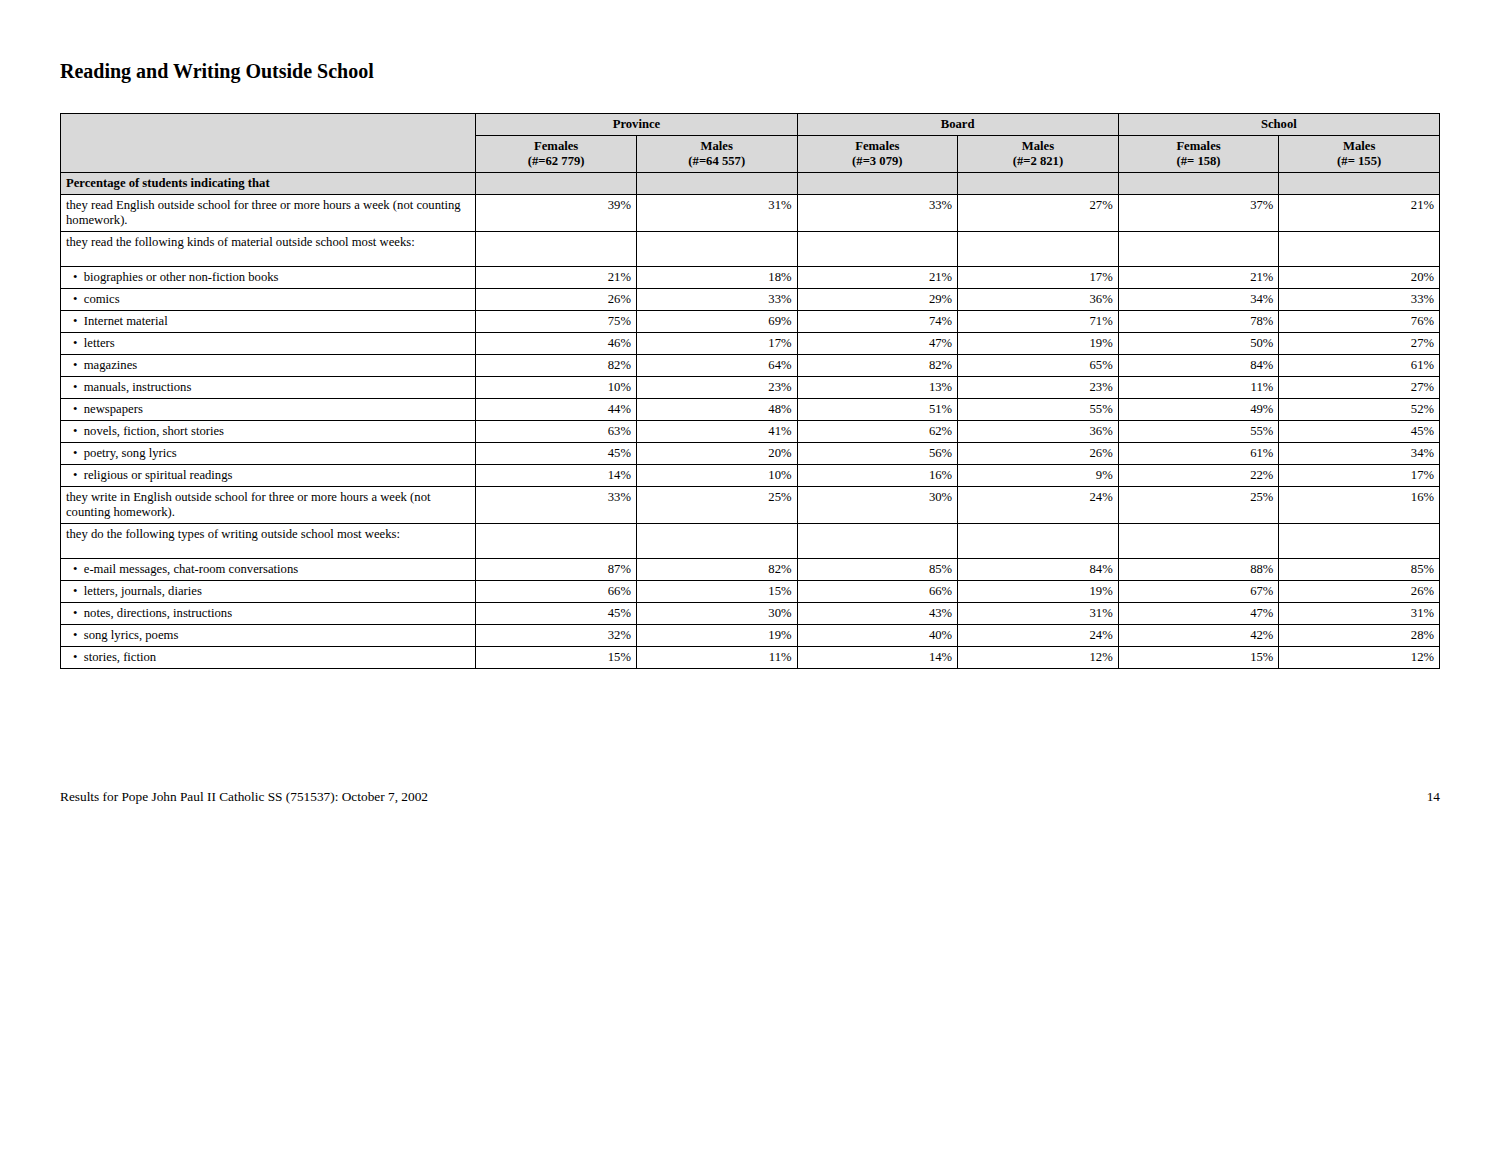Reading and Writing Outside School
| | Province | Board | School |
| --- | --- | --- | --- |
| Females (#=62 779) | Males (#=64 557) | Females (#=3 079) | Males (#=2 821) | Females (#= 158) | Males (#= 155) |
| Percentage of students indicating that | | | | | | |
| they read English outside school for three or more hours a week (not counting homework). | 39% | 31% | 33% | 27% | 37% | 21% |
| they read the following kinds of material outside school most weeks: | | | | | | |
| • biographies or other non-fiction books | 21% | 18% | 21% | 17% | 21% | 20% |
| • comics | 26% | 33% | 29% | 36% | 34% | 33% |
| • Internet material | 75% | 69% | 74% | 71% | 78% | 76% |
| • letters | 46% | 17% | 47% | 19% | 50% | 27% |
| • magazines | 82% | 64% | 82% | 65% | 84% | 61% |
| • manuals, instructions | 10% | 23% | 13% | 23% | 11% | 27% |
| • newspapers | 44% | 48% | 51% | 55% | 49% | 52% |
| • novels, fiction, short stories | 63% | 41% | 62% | 36% | 55% | 45% |
| • poetry, song lyrics | 45% | 20% | 56% | 26% | 61% | 34% |
| • religious or spiritual readings | 14% | 10% | 16% | 9% | 22% | 17% |
| they write in English outside school for three or more hours a week (not counting homework). | 33% | 25% | 30% | 24% | 25% | 16% |
| they do the following types of writing outside school most weeks: | | | | | | |
| • e-mail messages, chat-room conversations | 87% | 82% | 85% | 84% | 88% | 85% |
| • letters, journals, diaries | 66% | 15% | 66% | 19% | 67% | 26% |
| • notes, directions, instructions | 45% | 30% | 43% | 31% | 47% | 31% |
| • song lyrics, poems | 32% | 19% | 40% | 24% | 42% | 28% |
| • stories, fiction | 15% | 11% | 14% | 12% | 15% | 12% |
Results for Pope John Paul II Catholic SS (751537): October 7, 2002 14